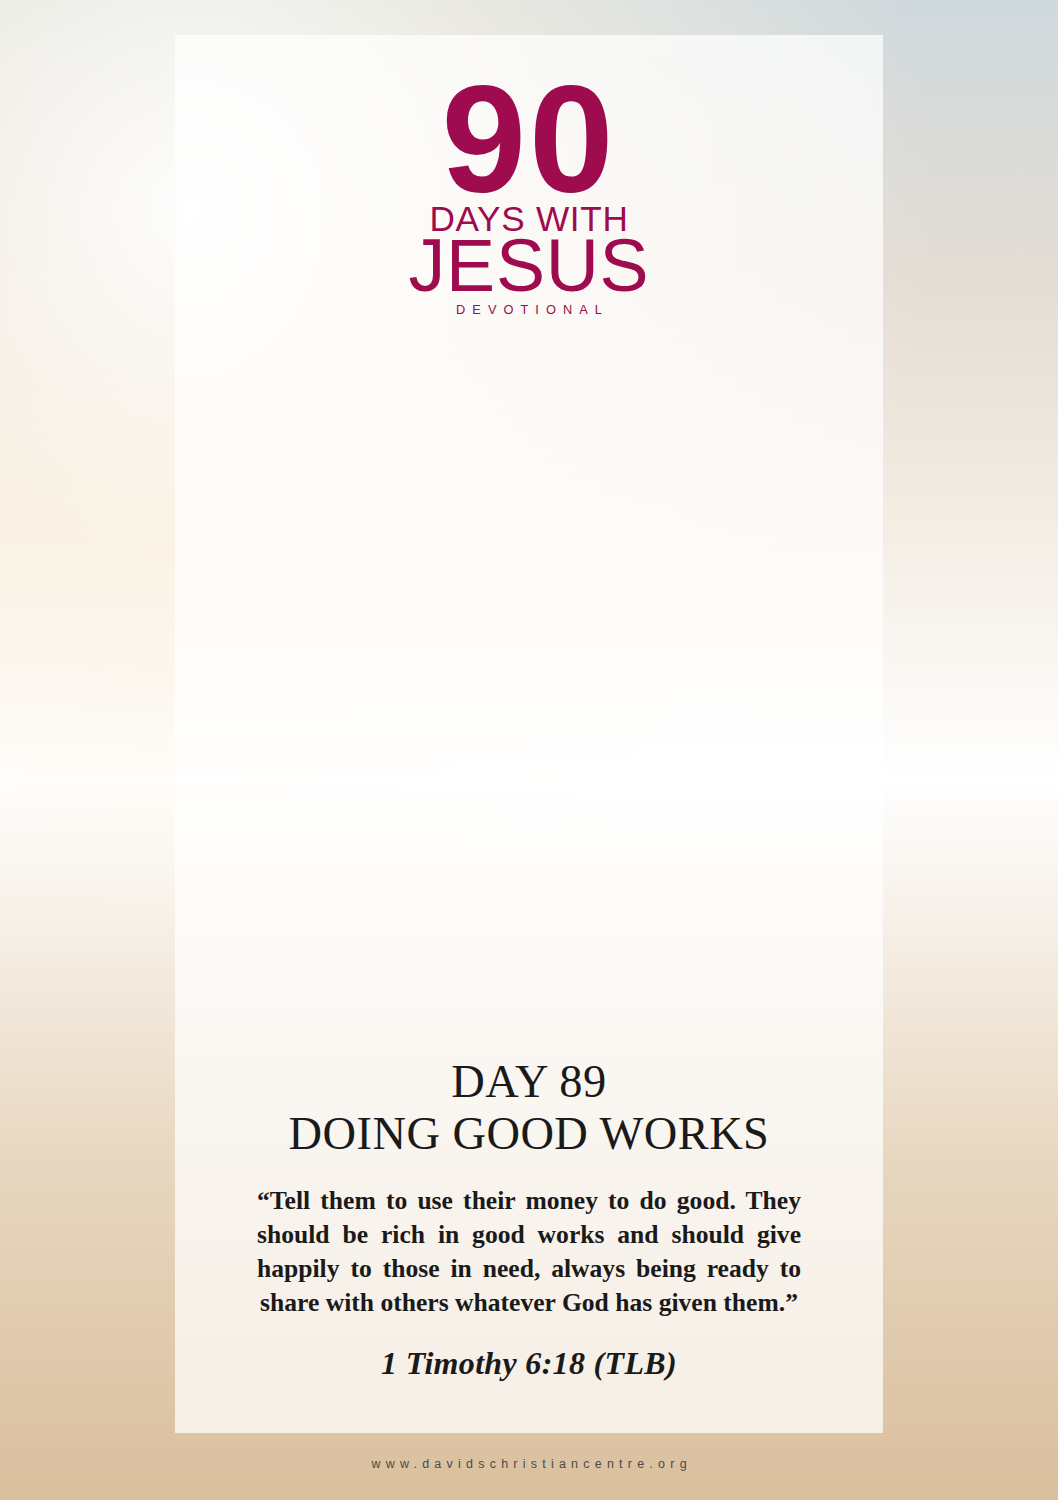90 Days With Jesus Devotional
Day 89 Doing Good Works
“Tell them to use their money to do good. They should be rich in good works and should give happily to those in need, always being ready to share with others whatever God has given them.”
1 Timothy 6:18 (TLB)
www.davidschristiancentre.org